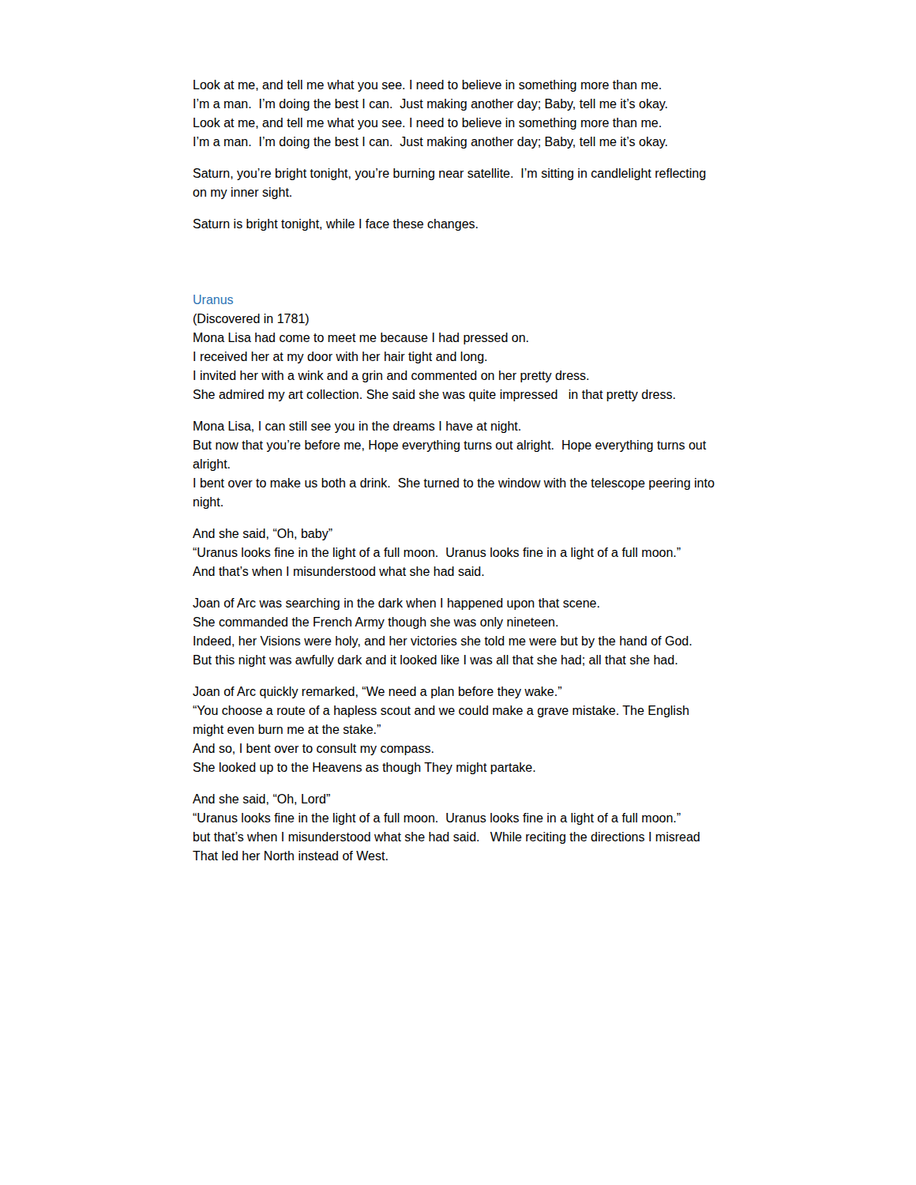Look at me, and tell me what you see. I need to believe in something more than me.
I’m a man. I’m doing the best I can. Just making another day; Baby, tell me it’s okay.
Look at me, and tell me what you see. I need to believe in something more than me.
I’m a man. I’m doing the best I can. Just making another day; Baby, tell me it’s okay.
Saturn, you’re bright tonight, you’re burning near satellite. I’m sitting in candlelight reflecting on my inner sight.
Saturn is bright tonight, while I face these changes.
Uranus
(Discovered in 1781)
Mona Lisa had come to meet me because I had pressed on.
I received her at my door with her hair tight and long.
I invited her with a wink and a grin and commented on her pretty dress.
She admired my art collection. She said she was quite impressed in that pretty dress.
Mona Lisa, I can still see you in the dreams I have at night.
But now that you’re before me, Hope everything turns out alright. Hope everything turns out alright.
I bent over to make us both a drink. She turned to the window with the telescope peering into night.
And she said, “Oh, baby”
“Uranus looks fine in the light of a full moon. Uranus looks fine in a light of a full moon.”
And that’s when I misunderstood what she had said.
Joan of Arc was searching in the dark when I happened upon that scene.
She commanded the French Army though she was only nineteen.
Indeed, her Visions were holy, and her victories she told me were but by the hand of God.
But this night was awfully dark and it looked like I was all that she had; all that she had.
Joan of Arc quickly remarked, “We need a plan before they wake.”
“You choose a route of a hapless scout and we could make a grave mistake. The English might even burn me at the stake.”
And so, I bent over to consult my compass.
She looked up to the Heavens as though They might partake.
And she said, “Oh, Lord”
“Uranus looks fine in the light of a full moon. Uranus looks fine in a light of a full moon.”
but that’s when I misunderstood what she had said. While reciting the directions I misread
That led her North instead of West.